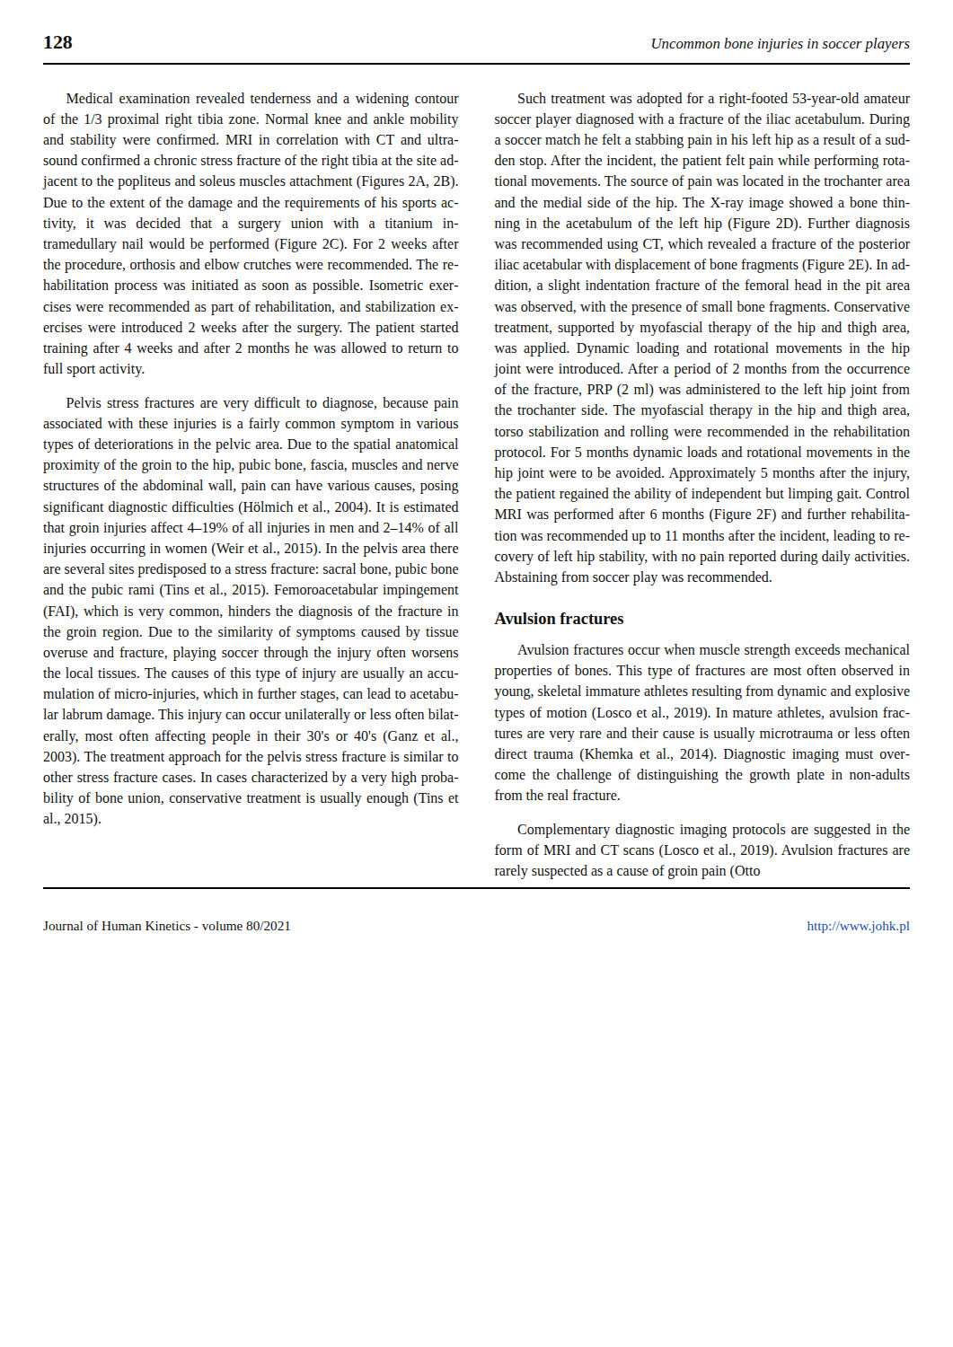128 Uncommon bone injuries in soccer players
Medical examination revealed tenderness and a widening contour of the 1/3 proximal right tibia zone. Normal knee and ankle mobility and stability were confirmed. MRI in correlation with CT and ultrasound confirmed a chronic stress fracture of the right tibia at the site adjacent to the popliteus and soleus muscles attachment (Figures 2A, 2B). Due to the extent of the damage and the requirements of his sports activity, it was decided that a surgery union with a titanium intramedullary nail would be performed (Figure 2C). For 2 weeks after the procedure, orthosis and elbow crutches were recommended. The rehabilitation process was initiated as soon as possible. Isometric exercises were recommended as part of rehabilitation, and stabilization exercises were introduced 2 weeks after the surgery. The patient started training after 4 weeks and after 2 months he was allowed to return to full sport activity.
Pelvis stress fractures are very difficult to diagnose, because pain associated with these injuries is a fairly common symptom in various types of deteriorations in the pelvic area. Due to the spatial anatomical proximity of the groin to the hip, pubic bone, fascia, muscles and nerve structures of the abdominal wall, pain can have various causes, posing significant diagnostic difficulties (Hölmich et al., 2004). It is estimated that groin injuries affect 4–19% of all injuries in men and 2–14% of all injuries occurring in women (Weir et al., 2015). In the pelvis area there are several sites predisposed to a stress fracture: sacral bone, pubic bone and the pubic rami (Tins et al., 2015). Femoroacetabular impingement (FAI), which is very common, hinders the diagnosis of the fracture in the groin region. Due to the similarity of symptoms caused by tissue overuse and fracture, playing soccer through the injury often worsens the local tissues. The causes of this type of injury are usually an accumulation of micro-injuries, which in further stages, can lead to acetabular labrum damage. This injury can occur unilaterally or less often bilaterally, most often affecting people in their 30's or 40's (Ganz et al., 2003). The treatment approach for the pelvis stress fracture is similar to other stress fracture cases. In cases characterized by a very high probability of bone union, conservative treatment is usually enough (Tins et al., 2015).
Such treatment was adopted for a right-footed 53-year-old amateur soccer player diagnosed with a fracture of the iliac acetabulum. During a soccer match he felt a stabbing pain in his left hip as a result of a sudden stop. After the incident, the patient felt pain while performing rotational movements. The source of pain was located in the trochanter area and the medial side of the hip. The X-ray image showed a bone thinning in the acetabulum of the left hip (Figure 2D). Further diagnosis was recommended using CT, which revealed a fracture of the posterior iliac acetabular with displacement of bone fragments (Figure 2E). In addition, a slight indentation fracture of the femoral head in the pit area was observed, with the presence of small bone fragments. Conservative treatment, supported by myofascial therapy of the hip and thigh area, was applied. Dynamic loading and rotational movements in the hip joint were introduced. After a period of 2 months from the occurrence of the fracture, PRP (2 ml) was administered to the left hip joint from the trochanter side. The myofascial therapy in the hip and thigh area, torso stabilization and rolling were recommended in the rehabilitation protocol. For 5 months dynamic loads and rotational movements in the hip joint were to be avoided. Approximately 5 months after the injury, the patient regained the ability of independent but limping gait. Control MRI was performed after 6 months (Figure 2F) and further rehabilitation was recommended up to 11 months after the incident, leading to recovery of left hip stability, with no pain reported during daily activities. Abstaining from soccer play was recommended.
Avulsion fractures
Avulsion fractures occur when muscle strength exceeds mechanical properties of bones. This type of fractures are most often observed in young, skeletal immature athletes resulting from dynamic and explosive types of motion (Losco et al., 2019). In mature athletes, avulsion fractures are very rare and their cause is usually microtrauma or less often direct trauma (Khemka et al., 2014). Diagnostic imaging must overcome the challenge of distinguishing the growth plate in non-adults from the real fracture.
Complementary diagnostic imaging protocols are suggested in the form of MRI and CT scans (Losco et al., 2019). Avulsion fractures are rarely suspected as a cause of groin pain (Otto
Journal of Human Kinetics - volume 80/2021 http://www.johk.pl